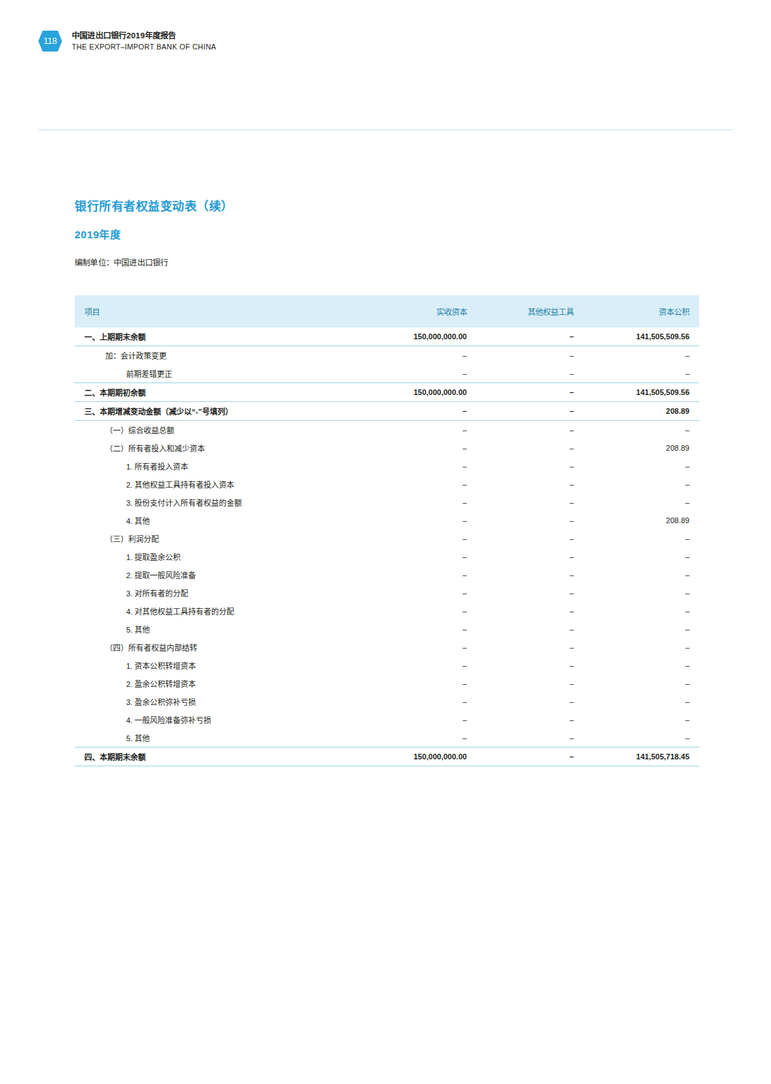118
中国进出口银行2019年度报告
THE EXPORT–IMPORT BANK OF CHINA
银行所有者权益变动表（续）
2019年度
编制单位：中国进出口银行
| 项目 | 实收资本 | 其他权益工具 | 资本公积 |
| --- | --- | --- | --- |
| 一、上期期末余额 | 150,000,000.00 | – | 141,505,509.56 |
| 加：会计政策变更 | – | – | – |
| 前期差错更正 | – | – | – |
| 二、本期期初余额 | 150,000,000.00 | – | 141,505,509.56 |
| 三、本期增减变动金额（减少以“-”号填列） | – | – | 208.89 |
| （一）综合收益总额 | – | – | – |
| （二）所有者投入和减少资本 | – | – | 208.89 |
| 1. 所有者投入资本 | – | – | – |
| 2. 其他权益工具持有者投入资本 | – | – | – |
| 3. 股份支付计入所有者权益的金额 | – | – | – |
| 4. 其他 | – | – | 208.89 |
| （三）利润分配 | – | – | – |
| 1. 提取盈余公积 | – | – | – |
| 2. 提取一般风险准备 | – | – | – |
| 3. 对所有者的分配 | – | – | – |
| 4. 对其他权益工具持有者的分配 | – | – | – |
| 5. 其他 | – | – | – |
| （四）所有者权益内部结转 | – | – | – |
| 1. 资本公积转增资本 | – | – | – |
| 2. 盈余公积转增资本 | – | – | – |
| 3. 盈余公积弥补亏损 | – | – | – |
| 4. 一般风险准备弥补亏损 | – | – | – |
| 5. 其他 | – | – | – |
| 四、本期期末余额 | 150,000,000.00 | – | 141,505,718.45 |